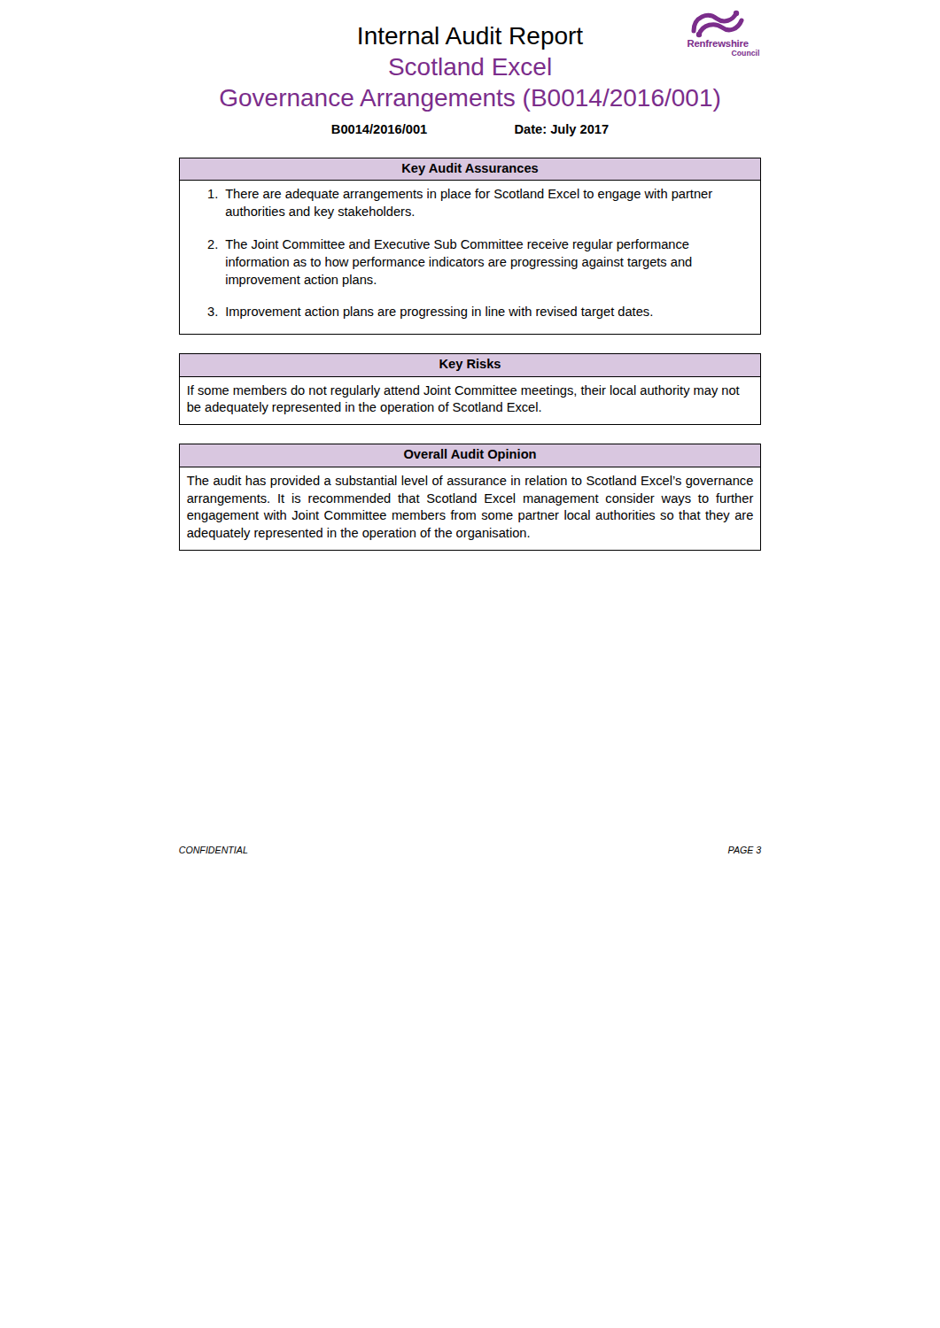Renfrewshire
Council
Internal Audit Report
Scotland Excel
Governance Arrangements (B0014/2016/001)
B0014/2016/001 Date: July 2017
Key Audit Assurances
There are adequate arrangements in place for Scotland Excel to engage with partner authorities and key stakeholders.
The Joint Committee and Executive Sub Committee receive regular performance information as to how performance indicators are progressing against targets and improvement action plans.
Improvement action plans are progressing in line with revised target dates.
Key Risks
If some members do not regularly attend Joint Committee meetings, their local authority may not be adequately represented in the operation of Scotland Excel.
Overall Audit Opinion
The audit has provided a substantial level of assurance in relation to Scotland Excel’s governance arrangements. It is recommended that Scotland Excel management consider ways to further engagement with Joint Committee members from some partner local authorities so that they are adequately represented in the operation of the organisation.
CONFIDENTIAL PAGE 3